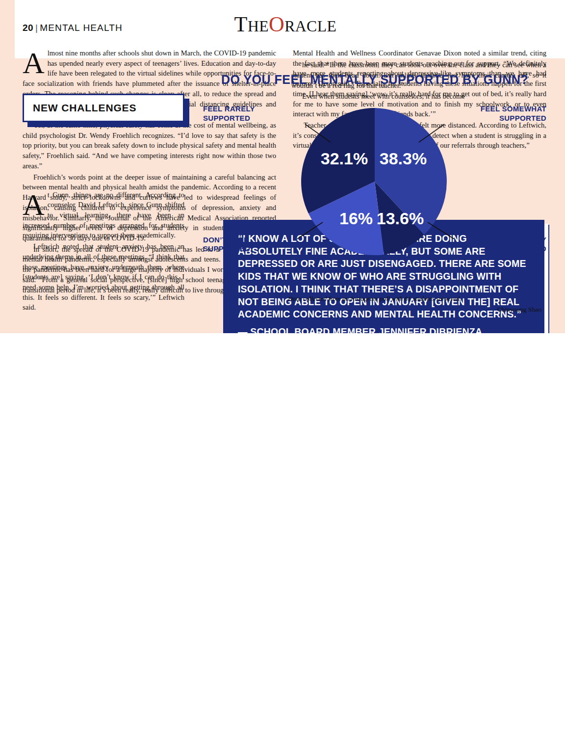20|MENTAL HEALTH
THE ORACLE
Almost nine months after schools shut down in March, the COVID-19 pandemic has upended nearly every aspect of teenagers’ lives. Education and day-to-day life have been relegated to the virtual sidelines while opportunities for face-to-face socialization with friends have plummeted after the issuance of shelter-in-place orders. The reasoning behind such changes is clear: after all, to reduce the spread and transmission of the coronavirus, adhering to strict social distancing guidelines and wearing a mask is an absolute must.
Yet, at the same time, physical safety has come at the cost of mental wellbeing, as child psychologist Dr. Wendy Froehlich recognizes. “I’d love to say that safety is the top priority, but you can break safety down to include physical safety and mental health safety,” Froehlich said. “And we have competing interests right now within those two areas.”
Froehlich’s words point at the deeper issue of maintaining a careful balancing act between mental health and physical health amidst the pandemic. According to a recent Harvard study, strict lockdowns and curfews have led to widespread feelings of isolation, causing children to experience symptoms of depression, anxiety and misbehavior. Similarly, the Journal of the American Medical Association reported significantly higher levels of depression and anxiety in students who had been quarantined for 30 days due to COVID-19.
In short, the spread of the COVID-19 pandemic has led to a far more invisible mental health pandemic, especially amongst adolescents and teens. “Without a doubt, the pandemic has been hard for a large majority of individuals I work with,” Froehlich said. “From a general social perspective, [since] high school teenagers are at such a transitional period in life, it’s been really, really difficult to live through this pandemic.”
Mental Health and Wellness Coordinator Genavae Dixon noted a similar trend, citing the fact that there have been more students reaching out for support. “We definitely have more students reporting about depressive-like symptoms than we have had before,” Dixon said. “Especially for students having these situations happen for the first time, [I hear them saying] ‘wow, it’s really hard for me to get out of bed, it’s really hard for me to have some level of motivation and to finish my schoolwork, or to even interact with my family or text my friends back.’”
Teacher-student relationships have also felt more distanced. According to Leftwich, it’s considerably more challenging for adults to detect when a student is struggling in a virtual schooling format. “[Counselors] get a lot of our referrals through teachers,”
“I KNOW A LOT OF STUDENTS THAT ARE DOING ABSOLUTELY FINE ACADEMICALLY, BUT SOME ARE DEPRESSED OR ARE JUST DISENGAGED. THERE ARE SOME KIDS THAT WE KNOW OF WHO ARE STRUGGLING WITH ISOLATION. I THINK THAT THERE’S A DISAPPOINTMENT OF NOT BEING ABLE TO OPEN IN JANUARY [GIVEN THE] REAL ACADEMIC CONCERNS AND MENTAL HEALTH CONCERNS.” — SCHOOL BOARD MEMBER JENNIFER DIBRIENZA
he said. “In the classroom, they can look out over the class and they can see when a student has their head down. But online, students just have their camera off, so it wouldn’t be a red flag for that teacher.”
Even when students meet with counselors, it has become
NEW CHALLENGES
At Gunn, things are no different. According to counselor David Leftwich, since Gunn shifted to virtual learning, there have been an increased number of meetings arranged for students requiring interventions to support them academically.
Leftwich noted that student anxiety has been an underlying theme in all of these meetings. “I think that those meetings have anxiety underneath them, where [students are] saying, ‘I don’t know if I can do this, I need some help. I’m worried about getting through all this. It feels so different. It feels so scary,’” Leftwich said.
DO YOU FEEL MENTALLY SUPPORTED BY GUNN?
FEEL RARELY
SUPPORTED
FEEL SOMEWHAT
SUPPORTED
DON’T FEEL
SUPPORTED
FEEL FULLY
SUPPORTED
38.3% 13.6% 16% 32.1%
Data collected from an Instagram poll with 81 students surveyed.
Chinyoung Shao